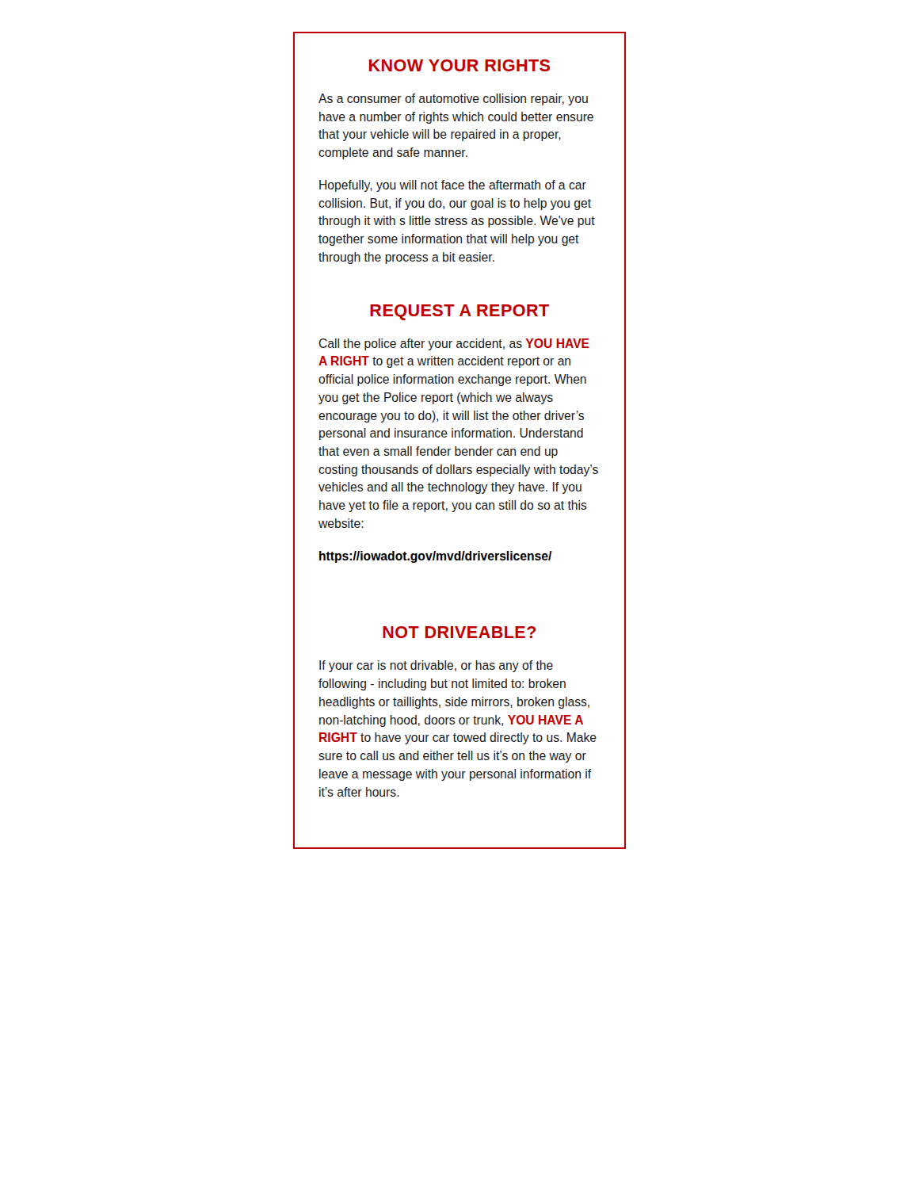KNOW YOUR RIGHTS
As a consumer of automotive collision repair, you have a number of rights which could better ensure that your vehicle will be repaired in a proper, complete and safe manner.
Hopefully, you will not face the aftermath of a car collision. But, if you do, our goal is to help you get through it with s little stress as possible. We've put together some information that will help you get through the process a bit easier.
REQUEST A REPORT
Call the police after your accident, as YOU HAVE A RIGHT to get a written accident report or an official police information exchange report. When you get the Police report (which we always encourage you to do), it will list the other driver’s personal and insurance information. Understand that even a small fender bender can end up costing thousands of dollars especially with today’s vehicles and all the technology they have. If you have yet to file a report, you can still do so at this website:
https://iowadot.gov/mvd/driverslicense/
NOT DRIVEABLE?
If your car is not drivable, or has any of the following - including but not limited to: broken headlights or taillights, side mirrors, broken glass, non-latching hood, doors or trunk, YOU HAVE A RIGHT to have your car towed directly to us. Make sure to call us and either tell us it’s on the way or leave a message with your personal information if it’s after hours.